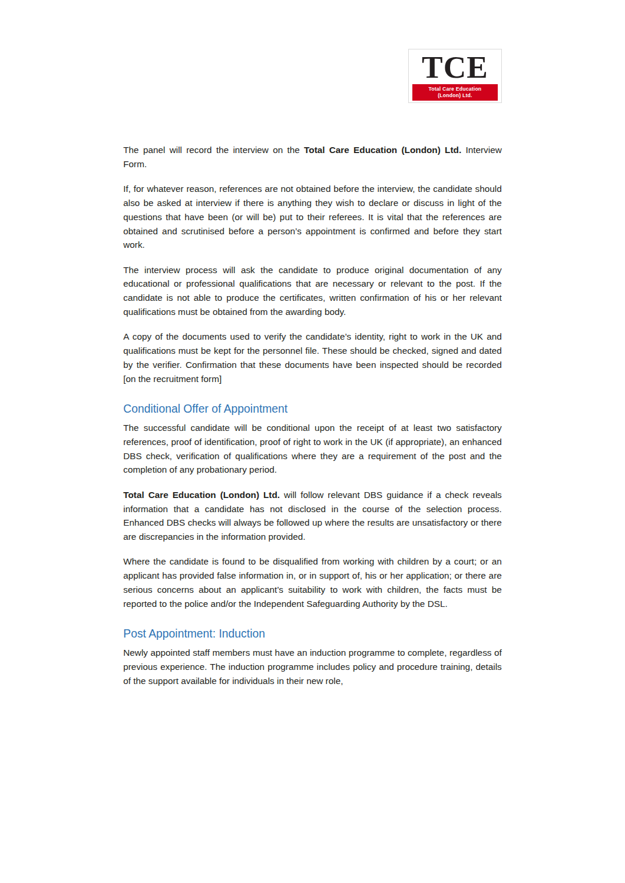TCE
Total Care Education
(London) Ltd.
The panel will record the interview on the Total Care Education (London) Ltd. Interview Form.
If, for whatever reason, references are not obtained before the interview, the candidate should also be asked at interview if there is anything they wish to declare or discuss in light of the questions that have been (or will be) put to their referees. It is vital that the references are obtained and scrutinised before a person’s appointment is confirmed and before they start work.
The interview process will ask the candidate to produce original documentation of any educational or professional qualifications that are necessary or relevant to the post. If the candidate is not able to produce the certificates, written confirmation of his or her relevant qualifications must be obtained from the awarding body.
A copy of the documents used to verify the candidate’s identity, right to work in the UK and qualifications must be kept for the personnel file. These should be checked, signed and dated by the verifier. Confirmation that these documents have been inspected should be recorded [on the recruitment form]
Conditional Offer of Appointment
The successful candidate will be conditional upon the receipt of at least two satisfactory references, proof of identification, proof of right to work in the UK (if appropriate), an enhanced DBS check, verification of qualifications where they are a requirement of the post and the completion of any probationary period.
Total Care Education (London) Ltd. will follow relevant DBS guidance if a check reveals information that a candidate has not disclosed in the course of the selection process. Enhanced DBS checks will always be followed up where the results are unsatisfactory or there are discrepancies in the information provided.
Where the candidate is found to be disqualified from working with children by a court; or an applicant has provided false information in, or in support of, his or her application; or there are serious concerns about an applicant’s suitability to work with children, the facts must be reported to the police and/or the Independent Safeguarding Authority by the DSL.
Post Appointment: Induction
Newly appointed staff members must have an induction programme to complete, regardless of previous experience. The induction programme includes policy and procedure training, details of the support available for individuals in their new role,